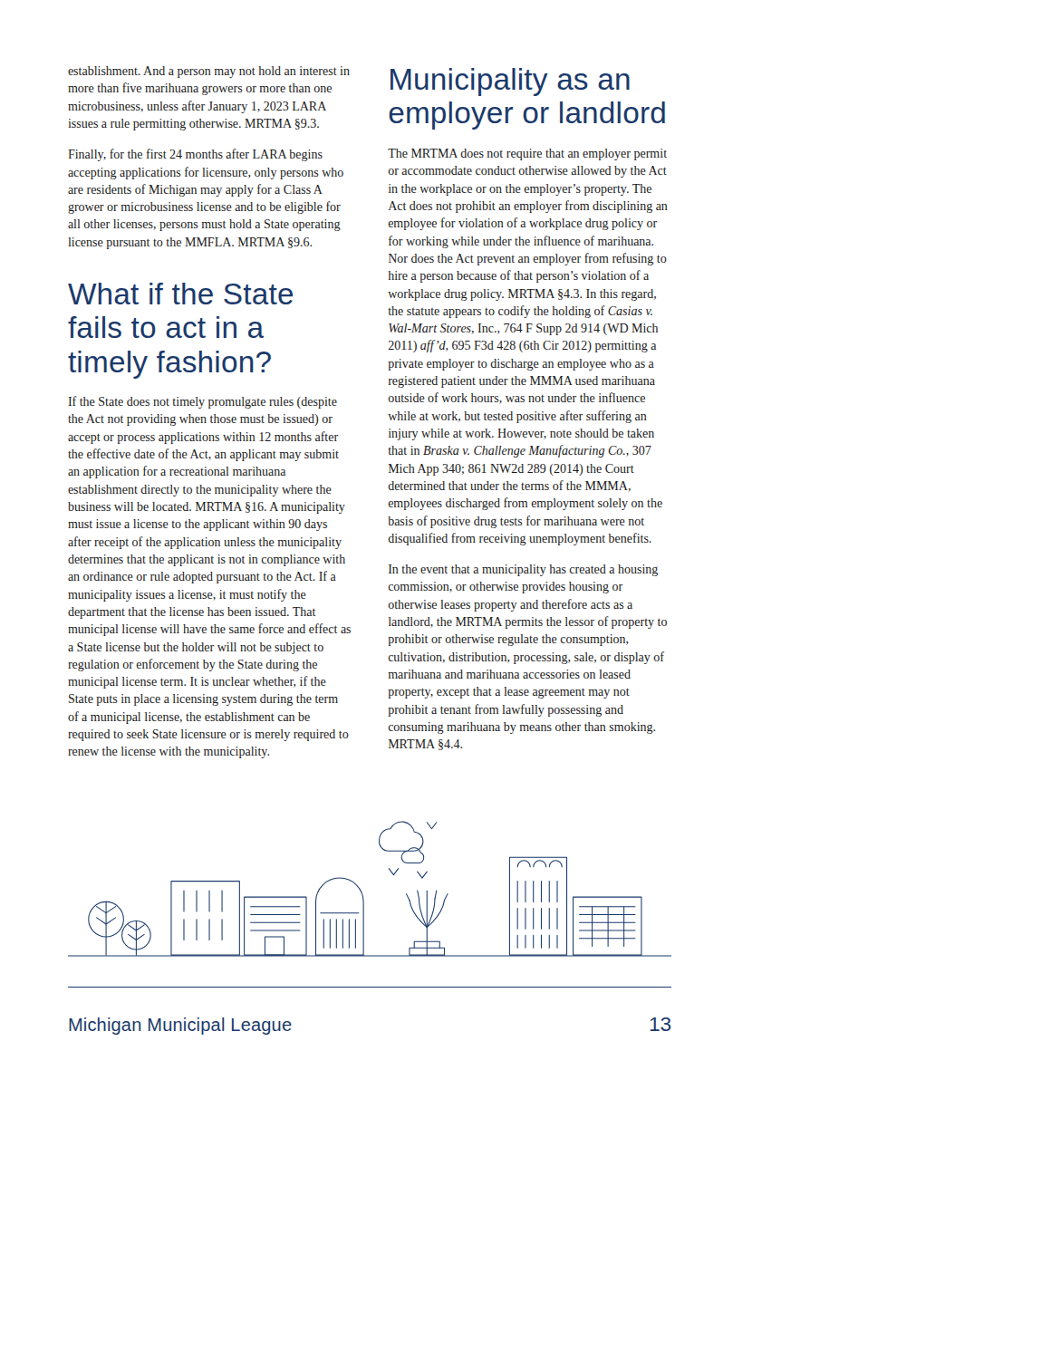establishment. And a person may not hold an interest in more than five marihuana growers or more than one microbusiness, unless after January 1, 2023 LARA issues a rule permitting otherwise. MRTMA §9.3.
Finally, for the first 24 months after LARA begins accepting applications for licensure, only persons who are residents of Michigan may apply for a Class A grower or microbusiness license and to be eligible for all other licenses, persons must hold a State operating license pursuant to the MMFLA. MRTMA §9.6.
What if the State fails to act in a timely fashion?
If the State does not timely promulgate rules (despite the Act not providing when those must be issued) or accept or process applications within 12 months after the effective date of the Act, an applicant may submit an application for a recreational marihuana establishment directly to the municipality where the business will be located. MRTMA §16. A municipality must issue a license to the applicant within 90 days after receipt of the application unless the municipality determines that the applicant is not in compliance with an ordinance or rule adopted pursuant to the Act. If a municipality issues a license, it must notify the department that the license has been issued. That municipal license will have the same force and effect as a State license but the holder will not be subject to regulation or enforcement by the State during the municipal license term. It is unclear whether, if the State puts in place a licensing system during the term of a municipal license, the establishment can be required to seek State licensure or is merely required to renew the license with the municipality.
Municipality as an employer or landlord
The MRTMA does not require that an employer permit or accommodate conduct otherwise allowed by the Act in the workplace or on the employer’s property. The Act does not prohibit an employer from disciplining an employee for violation of a workplace drug policy or for working while under the influence of marihuana. Nor does the Act prevent an employer from refusing to hire a person because of that person’s violation of a workplace drug policy. MRTMA §4.3. In this regard, the statute appears to codify the holding of Casias v. Wal-Mart Stores, Inc., 764 F Supp 2d 914 (WD Mich 2011) aff’d, 695 F3d 428 (6th Cir 2012) permitting a private employer to discharge an employee who as a registered patient under the MMMA used marihuana outside of work hours, was not under the influence while at work, but tested positive after suffering an injury while at work. However, note should be taken that in Braska v. Challenge Manufacturing Co., 307 Mich App 340; 861 NW2d 289 (2014) the Court determined that under the terms of the MMMA, employees discharged from employment solely on the basis of positive drug tests for marihuana were not disqualified from receiving unemployment benefits.
In the event that a municipality has created a housing commission, or otherwise provides housing or otherwise leases property and therefore acts as a landlord, the MRTMA permits the lessor of property to prohibit or otherwise regulate the consumption, cultivation, distribution, processing, sale, or display of marihuana and marihuana accessories on leased property, except that a lease agreement may not prohibit a tenant from lawfully possessing and consuming marihuana by means other than smoking. MRTMA §4.4.
Michigan Municipal League
13